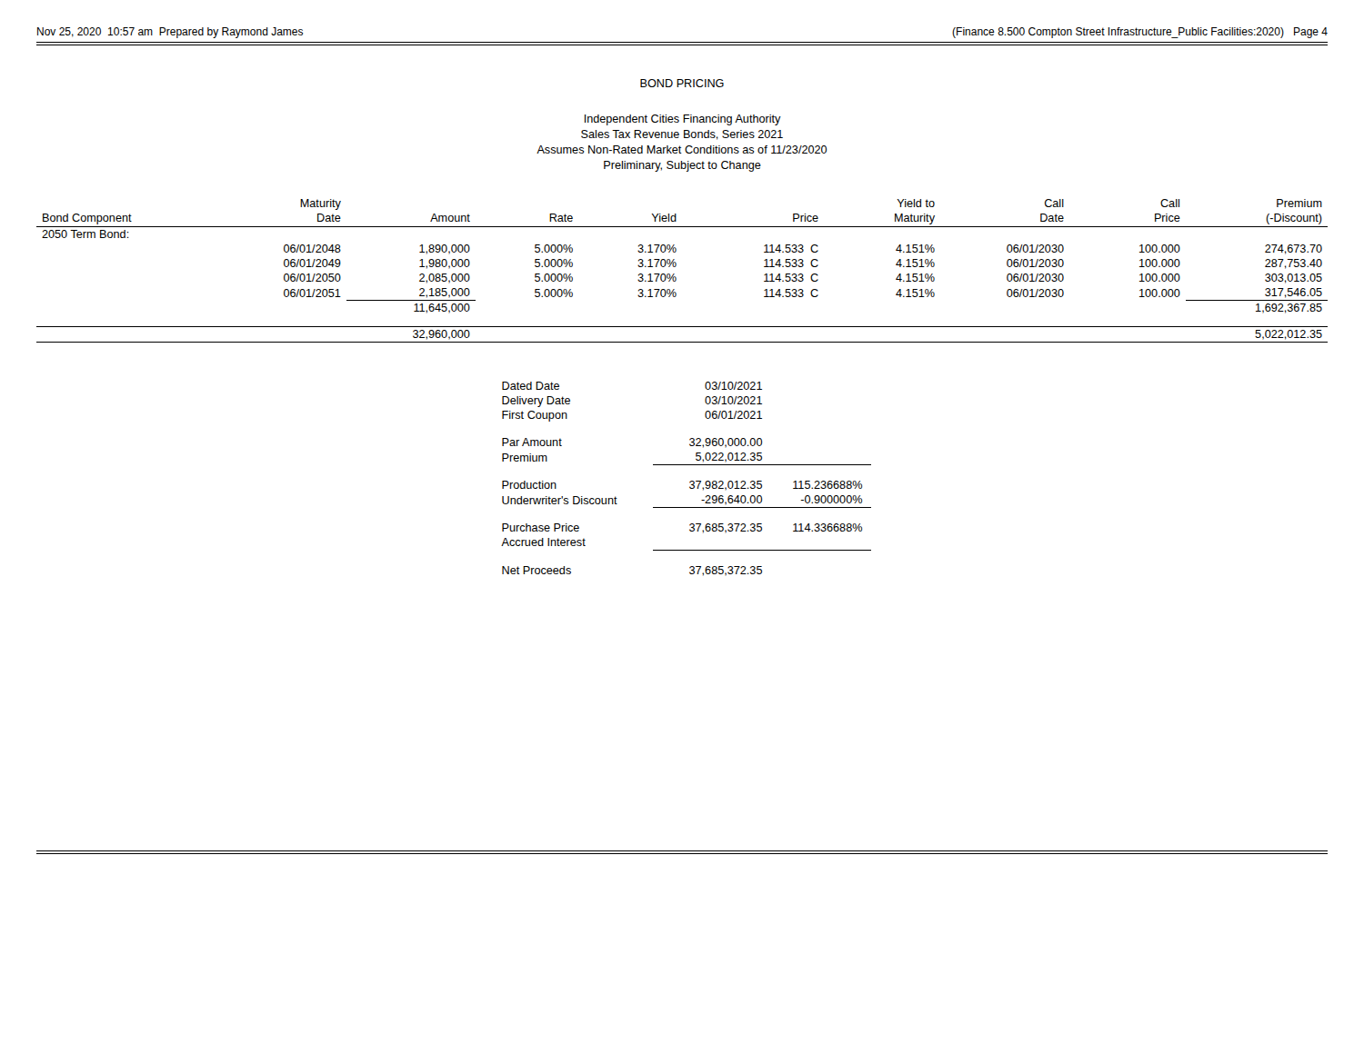Nov 25, 2020 10:57 am Prepared by Raymond James
(Finance 8.500 Compton Street Infrastructure_Public Facilities:2020) Page 4
BOND PRICING
Independent Cities Financing Authority
Sales Tax Revenue Bonds, Series 2021
Assumes Non-Rated Market Conditions as of 11/23/2020
Preliminary, Subject to Change
| | Maturity | | | | | Yield to | Call | Call | Premium |
| --- | --- | --- | --- | --- | --- | --- | --- | --- | --- |
| Bond Component | Date | Amount | Rate | Yield | Price | Maturity | Date | Price | (-Discount) |
| 2050 Term Bond: | | | | | | | | | |
| | 06/01/2048 | 1,890,000 | 5.000% | 3.170% | 114.533 C | 4.151% | 06/01/2030 | 100.000 | 274,673.70 |
| | 06/01/2049 | 1,980,000 | 5.000% | 3.170% | 114.533 C | 4.151% | 06/01/2030 | 100.000 | 287,753.40 |
| | 06/01/2050 | 2,085,000 | 5.000% | 3.170% | 114.533 C | 4.151% | 06/01/2030 | 100.000 | 303,013.05 |
| | 06/01/2051 | 2,185,000 | 5.000% | 3.170% | 114.533 C | 4.151% | 06/01/2030 | 100.000 | 317,546.05 |
| | | 11,645,000 | | | | | | | 1,692,367.85 |
| | | 32,960,000 | | | | | | | 5,022,012.35 |
| Dated Date | 03/10/2021 | |
| Delivery Date | 03/10/2021 | |
| First Coupon | 06/01/2021 | |
| Par Amount | 32,960,000.00 | |
| Premium | 5,022,012.35 | |
| Production | 37,982,012.35 | 115.236688% |
| Underwriter's Discount | -296,640.00 | -0.900000% |
| Purchase Price | 37,685,372.35 | 114.336688% |
| Accrued Interest | | |
| Net Proceeds | 37,685,372.35 | |